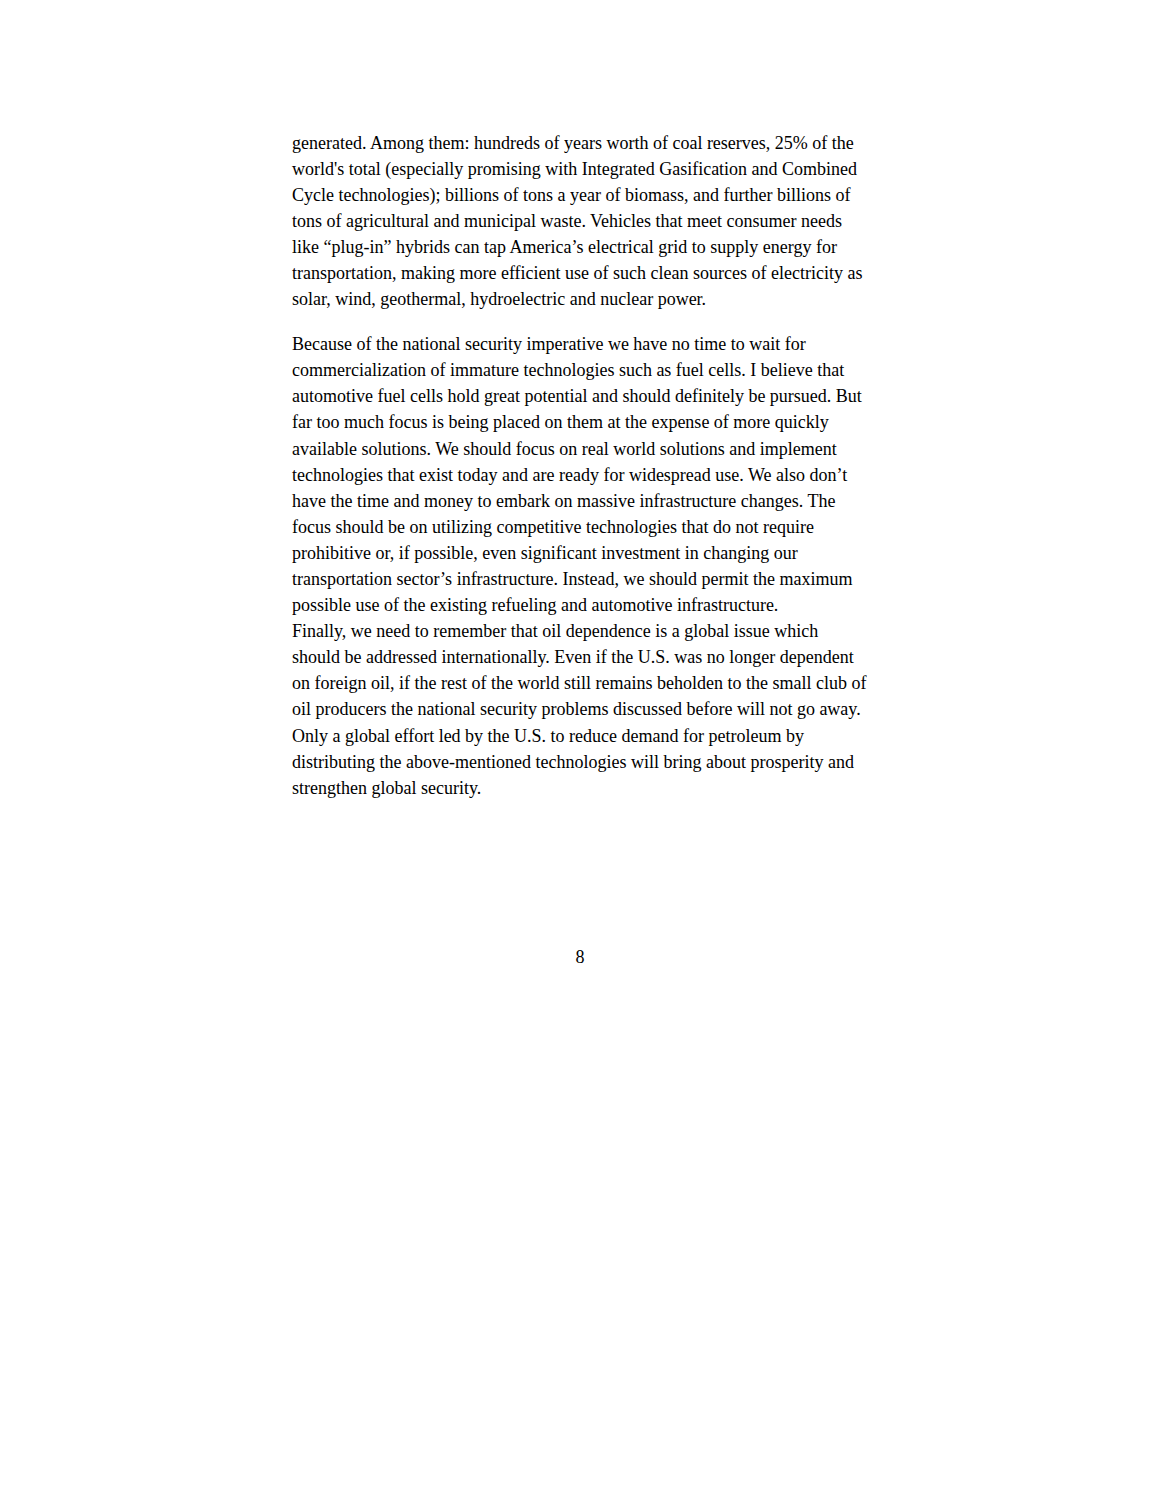generated. Among them: hundreds of years worth of coal reserves, 25% of the world's total (especially promising with Integrated Gasification and Combined Cycle technologies); billions of tons a year of biomass, and further billions of tons of agricultural and municipal waste. Vehicles that meet consumer needs like “plug-in” hybrids can tap America’s electrical grid to supply energy for transportation, making more efficient use of such clean sources of electricity as solar, wind, geothermal, hydroelectric and nuclear power.
Because of the national security imperative we have no time to wait for commercialization of immature technologies such as fuel cells. I believe that automotive fuel cells hold great potential and should definitely be pursued. But far too much focus is being placed on them at the expense of more quickly available solutions. We should focus on real world solutions and implement technologies that exist today and are ready for widespread use. We also don’t have the time and money to embark on massive infrastructure changes. The focus should be on utilizing competitive technologies that do not require prohibitive or, if possible, even significant investment in changing our transportation sector’s infrastructure. Instead, we should permit the maximum possible use of the existing refueling and automotive infrastructure.
Finally, we need to remember that oil dependence is a global issue which should be addressed internationally. Even if the U.S. was no longer dependent on foreign oil, if the rest of the world still remains beholden to the small club of oil producers the national security problems discussed before will not go away. Only a global effort led by the U.S. to reduce demand for petroleum by distributing the above-mentioned technologies will bring about prosperity and strengthen global security.
8